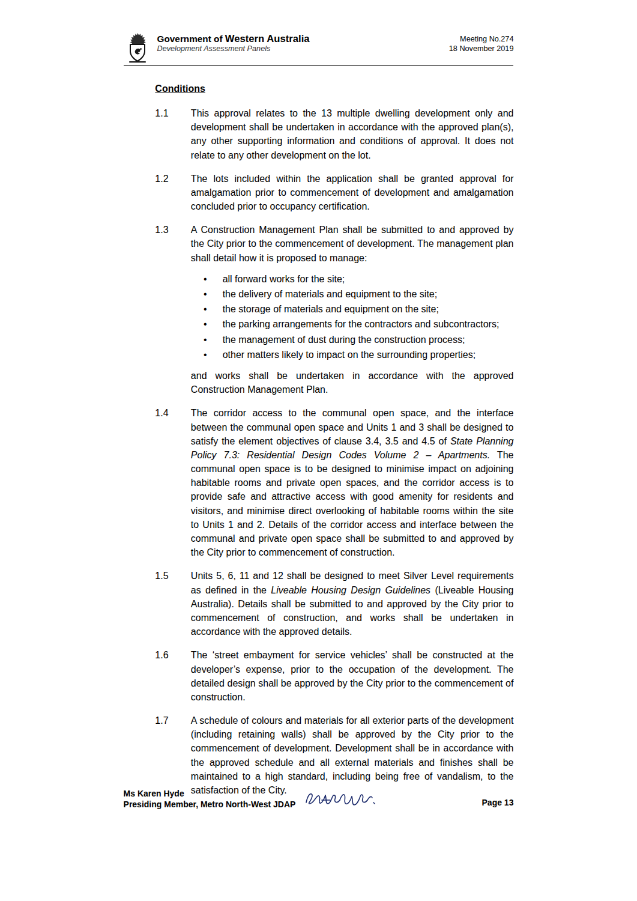Government of Western Australia
Development Assessment Panels
Meeting No.274
18 November 2019
Conditions
1.1 This approval relates to the 13 multiple dwelling development only and development shall be undertaken in accordance with the approved plan(s), any other supporting information and conditions of approval. It does not relate to any other development on the lot.
1.2 The lots included within the application shall be granted approval for amalgamation prior to commencement of development and amalgamation concluded prior to occupancy certification.
1.3 A Construction Management Plan shall be submitted to and approved by the City prior to the commencement of development. The management plan shall detail how it is proposed to manage:
all forward works for the site;
the delivery of materials and equipment to the site;
the storage of materials and equipment on the site;
the parking arrangements for the contractors and subcontractors;
the management of dust during the construction process;
other matters likely to impact on the surrounding properties;
and works shall be undertaken in accordance with the approved Construction Management Plan.
1.4 The corridor access to the communal open space, and the interface between the communal open space and Units 1 and 3 shall be designed to satisfy the element objectives of clause 3.4, 3.5 and 4.5 of State Planning Policy 7.3: Residential Design Codes Volume 2 – Apartments. The communal open space is to be designed to minimise impact on adjoining habitable rooms and private open spaces, and the corridor access is to provide safe and attractive access with good amenity for residents and visitors, and minimise direct overlooking of habitable rooms within the site to Units 1 and 2. Details of the corridor access and interface between the communal and private open space shall be submitted to and approved by the City prior to commencement of construction.
1.5 Units 5, 6, 11 and 12 shall be designed to meet Silver Level requirements as defined in the Liveable Housing Design Guidelines (Liveable Housing Australia). Details shall be submitted to and approved by the City prior to commencement of construction, and works shall be undertaken in accordance with the approved details.
1.6 The ‘street embayment for service vehicles’ shall be constructed at the developer’s expense, prior to the occupation of the development. The detailed design shall be approved by the City prior to the commencement of construction.
1.7 A schedule of colours and materials for all exterior parts of the development (including retaining walls) shall be approved by the City prior to the commencement of development. Development shall be in accordance with the approved schedule and all external materials and finishes shall be maintained to a high standard, including being free of vandalism, to the satisfaction of the City.
Ms Karen Hyde
Presiding Member, Metro North-West JDAP
Page 13